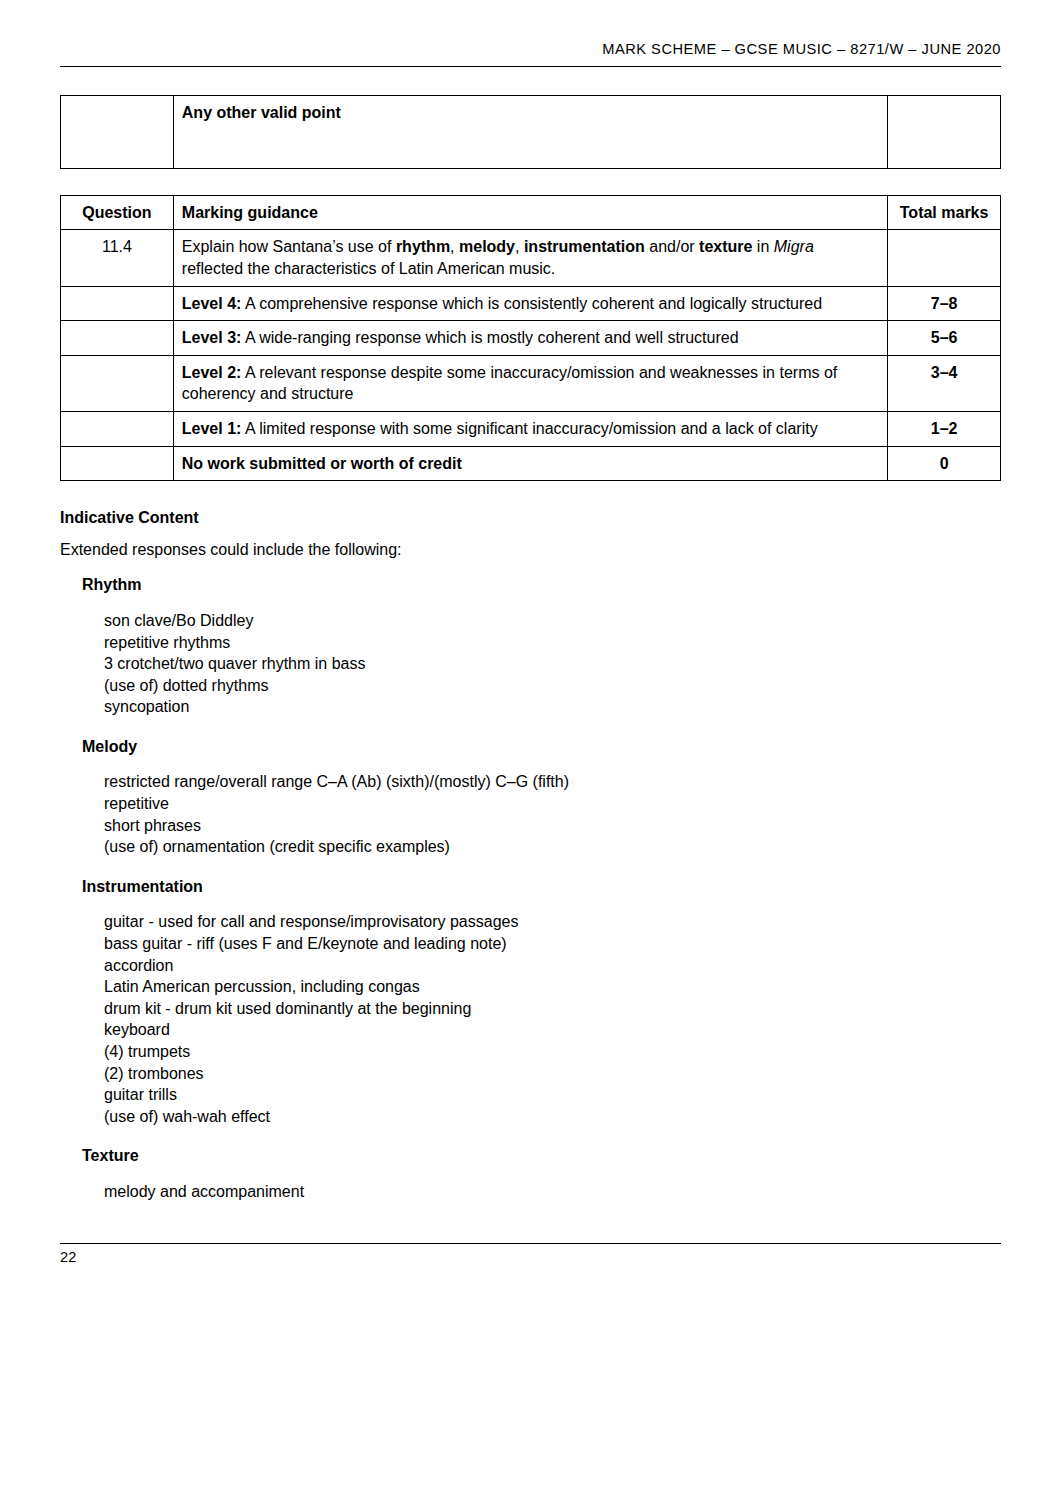MARK SCHEME – GCSE MUSIC – 8271/W – JUNE 2020
| | Any other valid point | |
| Question | Marking guidance | Total marks |
| --- | --- | --- |
| 11.4 | Explain how Santana’s use of rhythm , melody , instrumentation and/or texture in Migra reflected the characteristics of Latin American music. | |
| | Level 4: A comprehensive response which is consistently coherent and logically structured | 7–8 |
| | Level 3: A wide-ranging response which is mostly coherent and well structured | 5–6 |
| | Level 2: A relevant response despite some inaccuracy/omission and weaknesses in terms of coherency and structure | 3–4 |
| | Level 1: A limited response with some significant inaccuracy/omission and a lack of clarity | 1–2 |
| | No work submitted or worth of credit | 0 |
Indicative Content
Extended responses could include the following:
Rhythm
son clave/Bo Diddley
repetitive rhythms
3 crotchet/two quaver rhythm in bass
(use of) dotted rhythms
syncopation
Melody
restricted range/overall range C–A (Ab) (sixth)/(mostly) C–G (fifth)
repetitive
short phrases
(use of) ornamentation (credit specific examples)
Instrumentation
guitar - used for call and response/improvisatory passages
bass guitar - riff (uses F and E/keynote and leading note)
accordion
Latin American percussion, including congas
drum kit - drum kit used dominantly at the beginning
keyboard
(4) trumpets
(2) trombones
guitar trills
(use of) wah-wah effect
Texture
melody and accompaniment
22